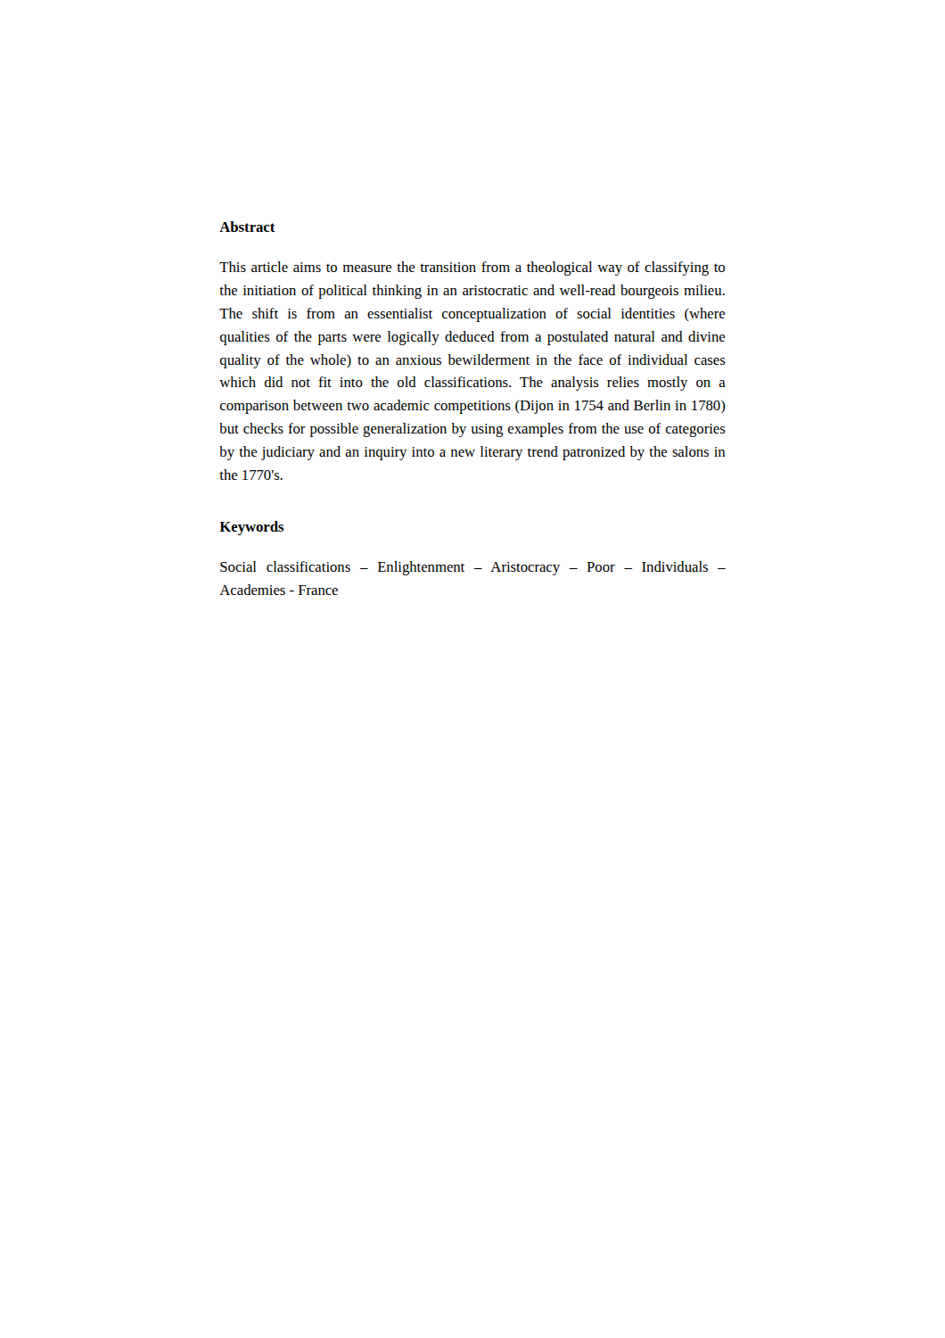Abstract
This article aims to measure the transition from a theological way of classifying to the initiation of political thinking in an aristocratic and well-read bourgeois milieu. The shift is from an essentialist conceptualization of social identities (where qualities of the parts were logically deduced from a postulated natural and divine quality of the whole) to an anxious bewilderment in the face of individual cases which did not fit into the old classifications. The analysis relies mostly on a comparison between two academic competitions (Dijon in 1754 and Berlin in 1780) but checks for possible generalization by using examples from the use of categories by the judiciary and an inquiry into a new literary trend patronized by the salons in the 1770's.
Keywords
Social classifications – Enlightenment – Aristocracy – Poor – Individuals – Academies - France